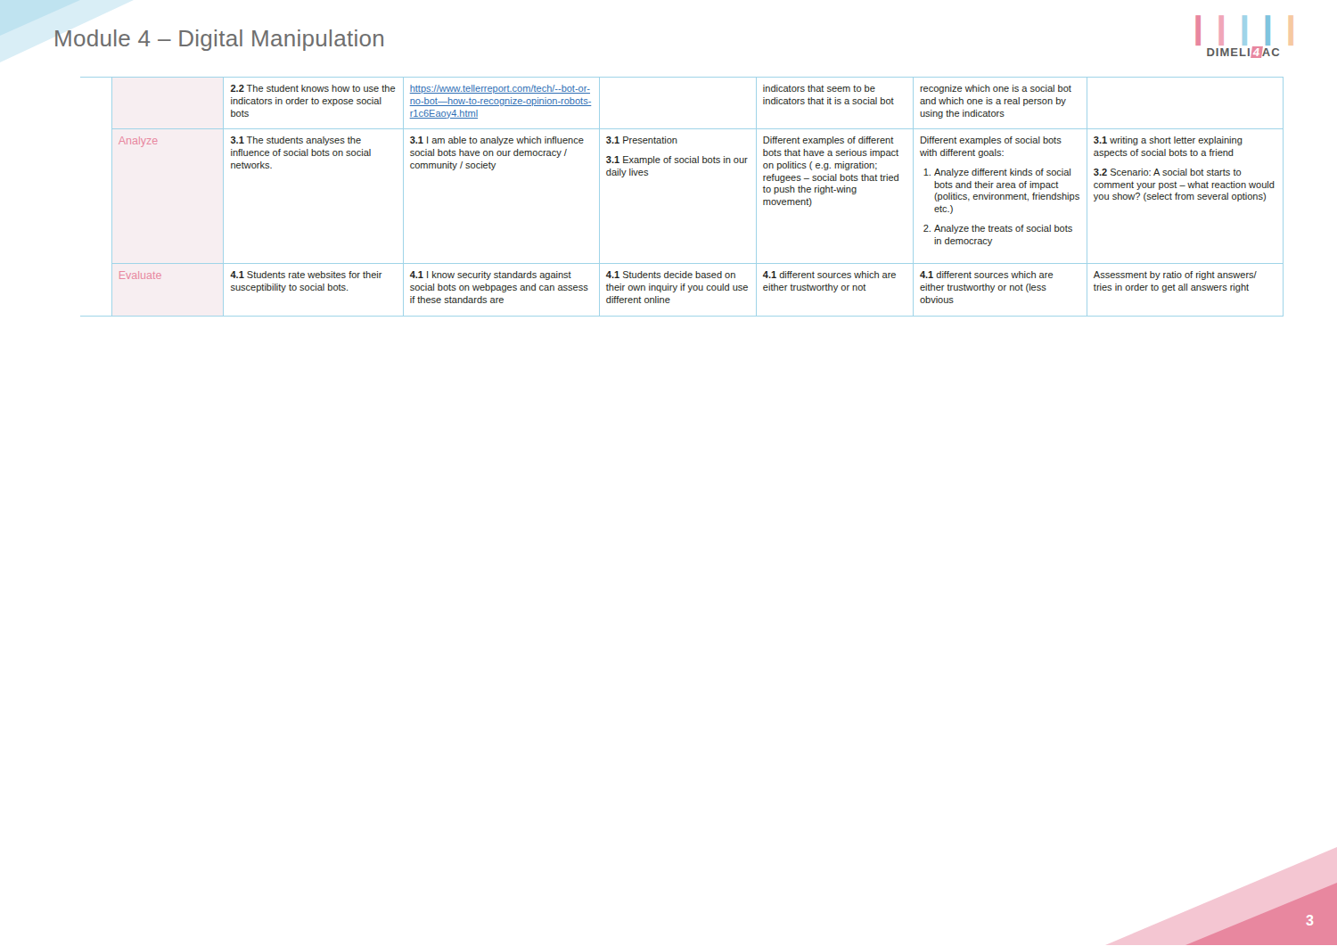Module 4 – Digital Manipulation
❙❙❙❙❙
DIMELI4 AC
| | | 2.2 The student knows how to use the indicators in order to expose social bots | https://www.tellerreport.com/tech/--bot-or-no-bot—how-to-recognize-opinion-robots-r1c6Eaoy4.html | | indicators that seem to be indicators that it is a social bot | recognize which one is a social bot and which one is a real person by using the indicators | |
| | Analyze | 3.1 The students analyses the influence of social bots on social networks. | 3.1 I am able to analyze which influence social bots have on our democracy / community / society | 3.1 Presentation 3.1 Example of social bots in our daily lives | Different examples of different bots that have a serious impact on politics ( e.g. migration; refugees – social bots that tried to push the right-wing movement) | Different examples of social bots with different goals: Analyze different kinds of social bots and their area of impact (politics, environment, friendships etc.) Analyze the treats of social bots in democracy | 3.1 writing a short letter explaining aspects of social bots to a friend 3.2 Scenario: A social bot starts to comment your post – what reaction would you show? (select from several options) |
| | Evaluate | 4.1 Students rate websites for their susceptibility to social bots. | 4.1 I know security standards against social bots on webpages and can assess if these standards are | 4.1 Students decide based on their own inquiry if you could use different online | 4.1 different sources which are either trustworthy or not | 4.1 different sources which are either trustworthy or not (less obvious | Assessment by ratio of right answers/ tries in order to get all answers right |
3